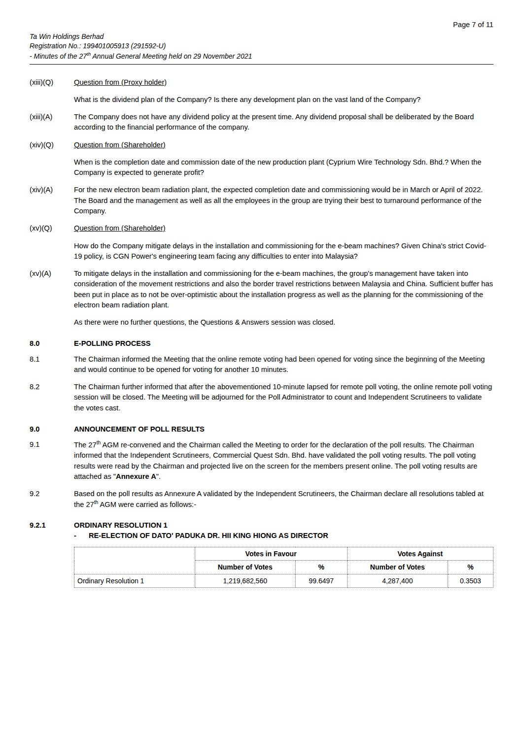Page 7 of 11
Ta Win Holdings Berhad
Registration No.: 199401005913 (291592-U)
- Minutes of the 27th Annual General Meeting held on 29 November 2021
(xiii)(Q)
Question from (Proxy holder)
What is the dividend plan of the Company? Is there any development plan on the vast land of the Company?
(xiii)(A)
The Company does not have any dividend policy at the present time. Any dividend proposal shall be deliberated by the Board according to the financial performance of the company.
(xiv)(Q)
Question from (Shareholder)
When is the completion date and commission date of the new production plant (Cyprium Wire Technology Sdn. Bhd.? When the Company is expected to generate profit?
(xiv)(A)
For the new electron beam radiation plant, the expected completion date and commissioning would be in March or April of 2022. The Board and the management as well as all the employees in the group are trying their best to turnaround performance of the Company.
(xv)(Q)
Question from (Shareholder)
How do the Company mitigate delays in the installation and commissioning for the e-beam machines? Given China's strict Covid-19 policy, is CGN Power's engineering team facing any difficulties to enter into Malaysia?
(xv)(A)
To mitigate delays in the installation and commissioning for the e-beam machines, the group's management have taken into consideration of the movement restrictions and also the border travel restrictions between Malaysia and China. Sufficient buffer has been put in place as to not be over-optimistic about the installation progress as well as the planning for the commissioning of the electron beam radiation plant.
As there were no further questions, the Questions & Answers session was closed.
8.0
E-POLLING PROCESS
8.1
The Chairman informed the Meeting that the online remote voting had been opened for voting since the beginning of the Meeting and would continue to be opened for voting for another 10 minutes.
8.2
The Chairman further informed that after the abovementioned 10-minute lapsed for remote poll voting, the online remote poll voting session will be closed. The Meeting will be adjourned for the Poll Administrator to count and Independent Scrutineers to validate the votes cast.
9.0
ANNOUNCEMENT OF POLL RESULTS
9.1
The 27th AGM re-convened and the Chairman called the Meeting to order for the declaration of the poll results. The Chairman informed that the Independent Scrutineers, Commercial Quest Sdn. Bhd. have validated the poll voting results. The poll voting results were read by the Chairman and projected live on the screen for the members present online. The poll voting results are attached as "Annexure A".
9.2
Based on the poll results as Annexure A validated by the Independent Scrutineers, the Chairman declare all resolutions tabled at the 27th AGM were carried as follows:-
9.2.1
ORDINARY RESOLUTION 1
-RE-ELECTION OF DATO' PADUKA DR. HII KING HIONG AS DIRECTOR
| | Votes in Favour | Votes Against |
| --- | --- | --- |
| Number of Votes | % | Number of Votes | % |
| Ordinary Resolution 1 | 1,219,682,560 | 99.6497 | 4,287,400 | 0.3503 |